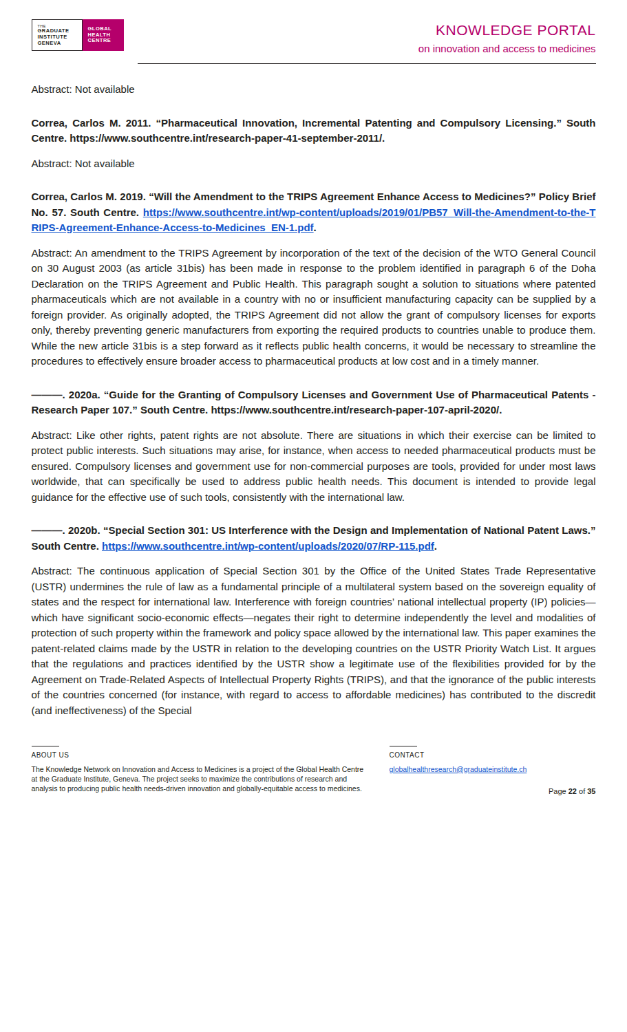THE GRADUATE INSTITUTE GENEVA
GLOBAL HEALTH CENTRE
Knowledge Portal
on innovation and access to medicines
Abstract: Not available
Correa, Carlos M. 2011. “Pharmaceutical Innovation, Incremental Patenting and Compulsory Licensing.” South Centre. https://www.southcentre.int/research-paper-41-september-2011/.
Abstract: Not available
Correa, Carlos M. 2019. “Will the Amendment to the TRIPS Agreement Enhance Access to Medicines?” Policy Brief No. 57. South Centre. https://www.southcentre.int/wp-content/uploads/2019/01/PB57_Will-the-Amendment-to-the-TRIPS-Agreement-Enhance-Access-to-Medicines_EN-1.pdf.
Abstract: An amendment to the TRIPS Agreement by incorporation of the text of the decision of the WTO General Council on 30 August 2003 (as article 31bis) has been made in response to the problem identified in paragraph 6 of the Doha Declaration on the TRIPS Agreement and Public Health. This paragraph sought a solution to situations where patented pharmaceuticals which are not available in a country with no or insufficient manufacturing capacity can be supplied by a foreign provider. As originally adopted, the TRIPS Agreement did not allow the grant of compulsory licenses for exports only, thereby preventing generic manufacturers from exporting the required products to countries unable to produce them. While the new article 31bis is a step forward as it reflects public health concerns, it would be necessary to streamline the procedures to effectively ensure broader access to pharmaceutical products at low cost and in a timely manner.
———. 2020a. “Guide for the Granting of Compulsory Licenses and Government Use of Pharmaceutical Patents - Research Paper 107.” South Centre. https://www.southcentre.int/research-paper-107-april-2020/.
Abstract: Like other rights, patent rights are not absolute. There are situations in which their exercise can be limited to protect public interests. Such situations may arise, for instance, when access to needed pharmaceutical products must be ensured. Compulsory licenses and government use for non-commercial purposes are tools, provided for under most laws worldwide, that can specifically be used to address public health needs. This document is intended to provide legal guidance for the effective use of such tools, consistently with the international law.
———. 2020b. “Special Section 301: US Interference with the Design and Implementation of National Patent Laws.” South Centre. https://www.southcentre.int/wp-content/uploads/2020/07/RP-115.pdf.
Abstract: The continuous application of Special Section 301 by the Office of the United States Trade Representative (USTR) undermines the rule of law as a fundamental principle of a multilateral system based on the sovereign equality of states and the respect for international law. Interference with foreign countries’ national intellectual property (IP) policies—which have significant socio-economic effects—negates their right to determine independently the level and modalities of protection of such property within the framework and policy space allowed by the international law. This paper examines the patent-related claims made by the USTR in relation to the developing countries on the USTR Priority Watch List. It argues that the regulations and practices identified by the USTR show a legitimate use of the flexibilities provided for by the Agreement on Trade-Related Aspects of Intellectual Property Rights (TRIPS), and that the ignorance of the public interests of the countries concerned (for instance, with regard to access to affordable medicines) has contributed to the discredit (and ineffectiveness) of the Special
About us
The Knowledge Network on Innovation and Access to Medicines is a project of the Global Health Centre at the Graduate Institute, Geneva. The project seeks to maximize the contributions of research and analysis to producing public health needs-driven innovation and globally-equitable access to medicines.
Contact globalhealthresearch@graduateinstitute.ch
Page 22 of 35